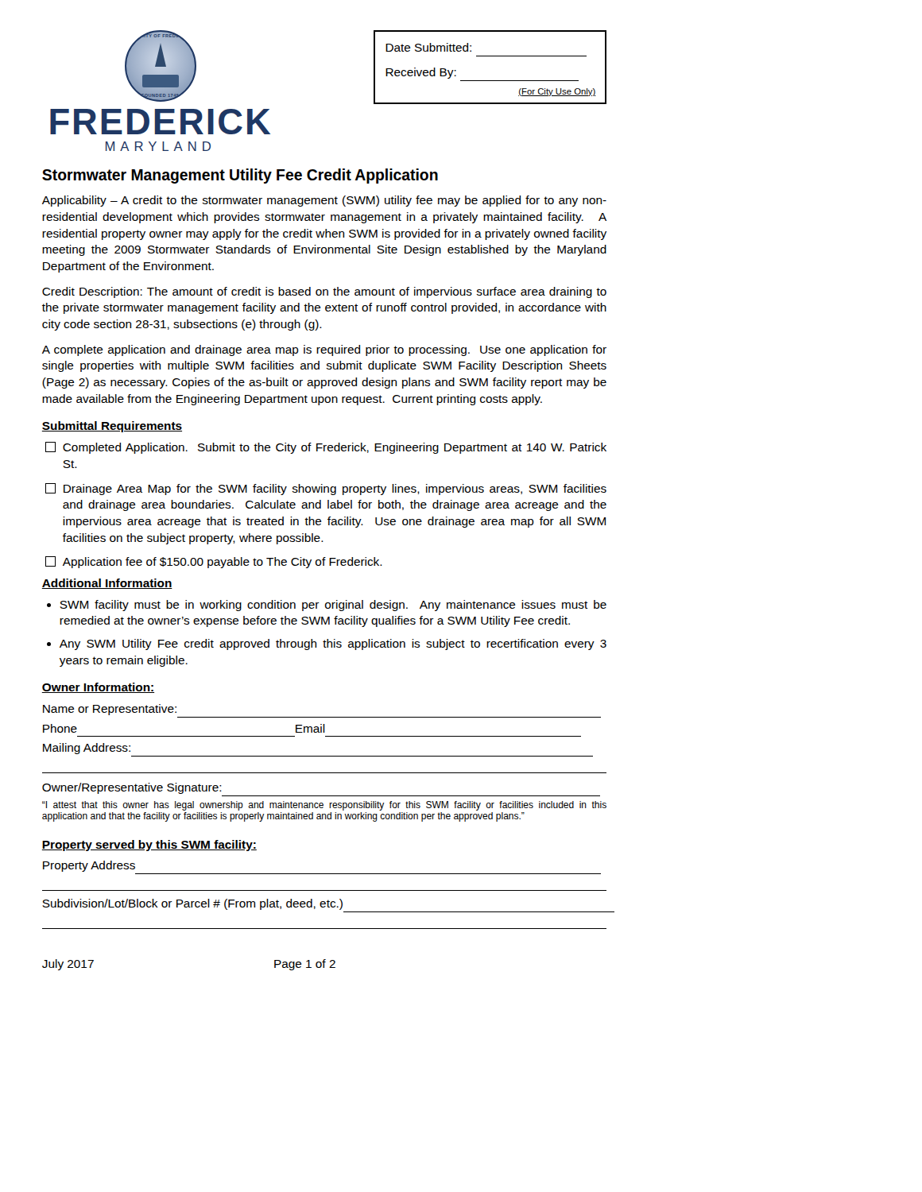THE CITY OF FREDERICK
FOUNDED 1745
FREDERICK
MARYLAND
Date Submitted:
Received By:
(For City Use Only)
Stormwater Management Utility Fee Credit Application
Applicability – A credit to the stormwater management (SWM) utility fee may be applied for to any non-residential development which provides stormwater management in a privately maintained facility. A residential property owner may apply for the credit when SWM is provided for in a privately owned facility meeting the 2009 Stormwater Standards of Environmental Site Design established by the Maryland Department of the Environment.
Credit Description: The amount of credit is based on the amount of impervious surface area draining to the private stormwater management facility and the extent of runoff control provided, in accordance with city code section 28-31, subsections (e) through (g).
A complete application and drainage area map is required prior to processing. Use one application for single properties with multiple SWM facilities and submit duplicate SWM Facility Description Sheets (Page 2) as necessary. Copies of the as-built or approved design plans and SWM facility report may be made available from the Engineering Department upon request. Current printing costs apply.
Submittal Requirements
Completed Application. Submit to the City of Frederick, Engineering Department at 140 W. Patrick St.
Drainage Area Map for the SWM facility showing property lines, impervious areas, SWM facilities and drainage area boundaries. Calculate and label for both, the drainage area acreage and the impervious area acreage that is treated in the facility. Use one drainage area map for all SWM facilities on the subject property, where possible.
Application fee of $150.00 payable to The City of Frederick.
Additional Information
SWM facility must be in working condition per original design. Any maintenance issues must be remedied at the owner’s expense before the SWM facility qualifies for a SWM Utility Fee credit.
Any SWM Utility Fee credit approved through this application is subject to recertification every 3 years to remain eligible.
Owner Information:
Name or Representative:
Phone Email
Mailing Address:
Owner/Representative Signature:
“I attest that this owner has legal ownership and maintenance responsibility for this SWM facility or facilities included in this application and that the facility or facilities is properly maintained and in working condition per the approved plans.”
Property served by this SWM facility:
Property Address
Subdivision/Lot/Block or Parcel # (From plat, deed, etc.)
July 2017
Page 1 of 2